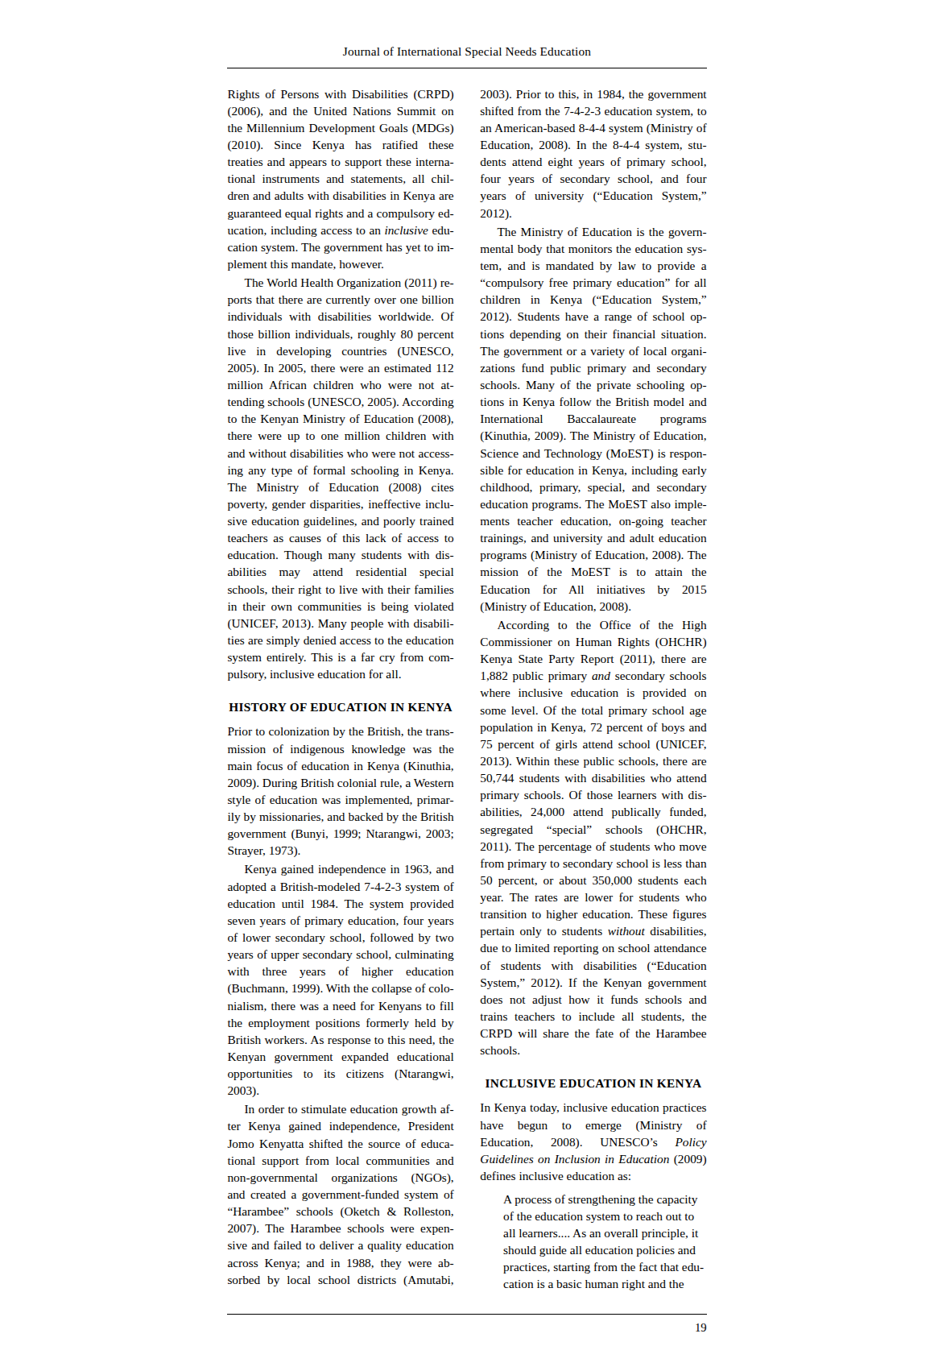Journal of International Special Needs Education
Rights of Persons with Disabilities (CRPD) (2006), and the United Nations Summit on the Millennium Development Goals (MDGs) (2010). Since Kenya has ratified these treaties and appears to support these international instruments and statements, all children and adults with disabilities in Kenya are guaranteed equal rights and a compulsory education, including access to an inclusive education system. The government has yet to implement this mandate, however.
The World Health Organization (2011) reports that there are currently over one billion individuals with disabilities worldwide. Of those billion individuals, roughly 80 percent live in developing countries (UNESCO, 2005). In 2005, there were an estimated 112 million African children who were not attending schools (UNESCO, 2005). According to the Kenyan Ministry of Education (2008), there were up to one million children with and without disabilities who were not accessing any type of formal schooling in Kenya. The Ministry of Education (2008) cites poverty, gender disparities, ineffective inclusive education guidelines, and poorly trained teachers as causes of this lack of access to education. Though many students with disabilities may attend residential special schools, their right to live with their families in their own communities is being violated (UNICEF, 2013). Many people with disabilities are simply denied access to the education system entirely. This is a far cry from compulsory, inclusive education for all.
History of Education in Kenya
Prior to colonization by the British, the transmission of indigenous knowledge was the main focus of education in Kenya (Kinuthia, 2009). During British colonial rule, a Western style of education was implemented, primarily by missionaries, and backed by the British government (Bunyi, 1999; Ntarangwi, 2003; Strayer, 1973).
Kenya gained independence in 1963, and adopted a British-modeled 7-4-2-3 system of education until 1984. The system provided seven years of primary education, four years of lower secondary school, followed by two years of upper secondary school, culminating with three years of higher education (Buchmann, 1999). With the collapse of colonialism, there was a need for Kenyans to fill the employment positions formerly held by British workers. As response to this need, the Kenyan government expanded educational opportunities to its citizens (Ntarangwi, 2003).
In order to stimulate education growth after Kenya gained independence, President Jomo Kenyatta shifted the source of educational support from local communities and non-governmental organizations (NGOs), and created a government-funded system of “Harambee” schools (Oketch & Rolleston, 2007). The Harambee schools were expensive and failed to deliver a quality education across Kenya; and in 1988, they were absorbed by local school districts (Amutabi, 2003). Prior to this, in 1984, the government shifted from the 7-4-2-3 education system, to an American-based 8-4-4 system (Ministry of Education, 2008). In the 8-4-4 system, students attend eight years of primary school, four years of secondary school, and four years of university (“Education System,” 2012).
The Ministry of Education is the governmental body that monitors the education system, and is mandated by law to provide a “compulsory free primary education” for all children in Kenya (“Education System,” 2012). Students have a range of school options depending on their financial situation. The government or a variety of local organizations fund public primary and secondary schools. Many of the private schooling options in Kenya follow the British model and International Baccalaureate programs (Kinuthia, 2009). The Ministry of Education, Science and Technology (MoEST) is responsible for education in Kenya, including early childhood, primary, special, and secondary education programs. The MoEST also implements teacher education, on-going teacher trainings, and university and adult education programs (Ministry of Education, 2008). The mission of the MoEST is to attain the Education for All initiatives by 2015 (Ministry of Education, 2008).
According to the Office of the High Commissioner on Human Rights (OHCHR) Kenya State Party Report (2011), there are 1,882 public primary and secondary schools where inclusive education is provided on some level. Of the total primary school age population in Kenya, 72 percent of boys and 75 percent of girls attend school (UNICEF, 2013). Within these public schools, there are 50,744 students with disabilities who attend primary schools. Of those learners with disabilities, 24,000 attend publically funded, segregated “special” schools (OHCHR, 2011). The percentage of students who move from primary to secondary school is less than 50 percent, or about 350,000 students each year. The rates are lower for students who transition to higher education. These figures pertain only to students without disabilities, due to limited reporting on school attendance of students with disabilities (“Education System,” 2012). If the Kenyan government does not adjust how it funds schools and trains teachers to include all students, the CRPD will share the fate of the Harambee schools.
Inclusive Education in Kenya
In Kenya today, inclusive education practices have begun to emerge (Ministry of Education, 2008). UNESCO’s Policy Guidelines on Inclusion in Education (2009) defines inclusive education as:
A process of strengthening the capacity of the education system to reach out to all learners.... As an overall principle, it should guide all education policies and practices, starting from the fact that education is a basic human right and the
19